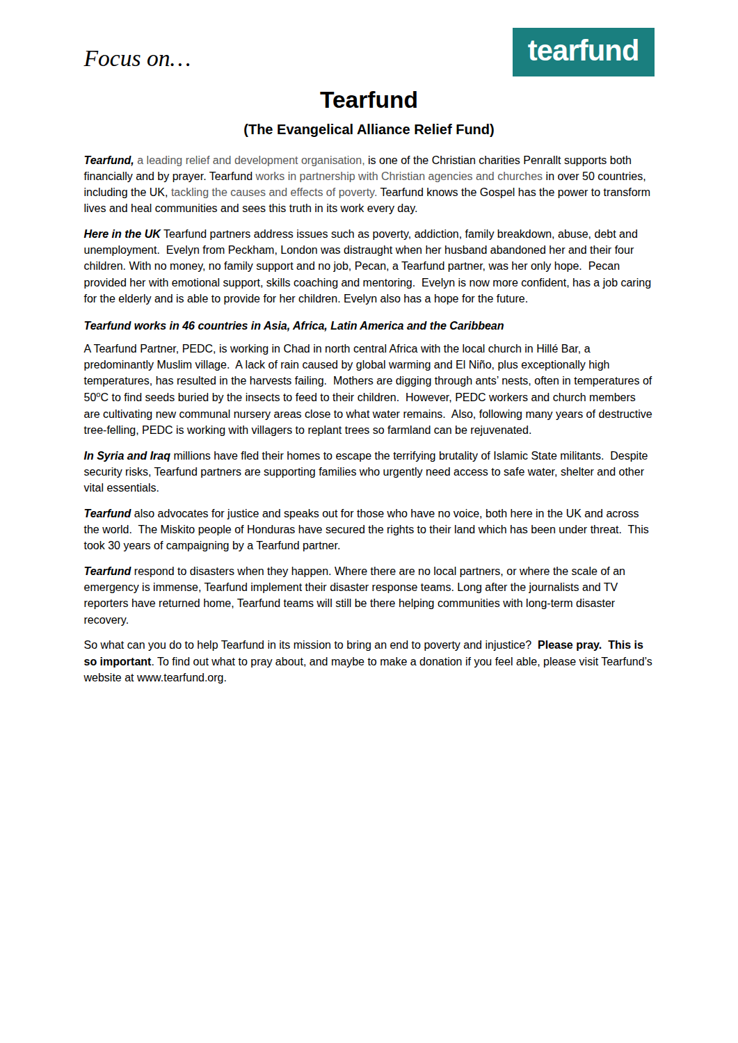Focus on…
tearfund
Tearfund
(The Evangelical Alliance Relief Fund)
Tearfund, a leading relief and development organisation, is one of the Christian charities Penrallt supports both financially and by prayer. Tearfund works in partnership with Christian agencies and churches in over 50 countries, including the UK, tackling the causes and effects of poverty. Tearfund knows the Gospel has the power to transform lives and heal communities and sees this truth in its work every day.
Here in the UK Tearfund partners address issues such as poverty, addiction, family breakdown, abuse, debt and unemployment. Evelyn from Peckham, London was distraught when her husband abandoned her and their four children. With no money, no family support and no job, Pecan, a Tearfund partner, was her only hope. Pecan provided her with emotional support, skills coaching and mentoring. Evelyn is now more confident, has a job caring for the elderly and is able to provide for her children. Evelyn also has a hope for the future.
Tearfund works in 46 countries in Asia, Africa, Latin America and the Caribbean
A Tearfund Partner, PEDC, is working in Chad in north central Africa with the local church in Hillé Bar, a predominantly Muslim village. A lack of rain caused by global warming and El Niño, plus exceptionally high temperatures, has resulted in the harvests failing. Mothers are digging through ants’ nests, often in temperatures of 50oC to find seeds buried by the insects to feed to their children. However, PEDC workers and church members are cultivating new communal nursery areas close to what water remains. Also, following many years of destructive tree-felling, PEDC is working with villagers to replant trees so farmland can be rejuvenated.
In Syria and Iraq millions have fled their homes to escape the terrifying brutality of Islamic State militants. Despite security risks, Tearfund partners are supporting families who urgently need access to safe water, shelter and other vital essentials.
Tearfund also advocates for justice and speaks out for those who have no voice, both here in the UK and across the world. The Miskito people of Honduras have secured the rights to their land which has been under threat. This took 30 years of campaigning by a Tearfund partner.
Tearfund respond to disasters when they happen. Where there are no local partners, or where the scale of an emergency is immense, Tearfund implement their disaster response teams. Long after the journalists and TV reporters have returned home, Tearfund teams will still be there helping communities with long-term disaster recovery.
So what can you do to help Tearfund in its mission to bring an end to poverty and injustice? Please pray. This is so important. To find out what to pray about, and maybe to make a donation if you feel able, please visit Tearfund’s website at www.tearfund.org.